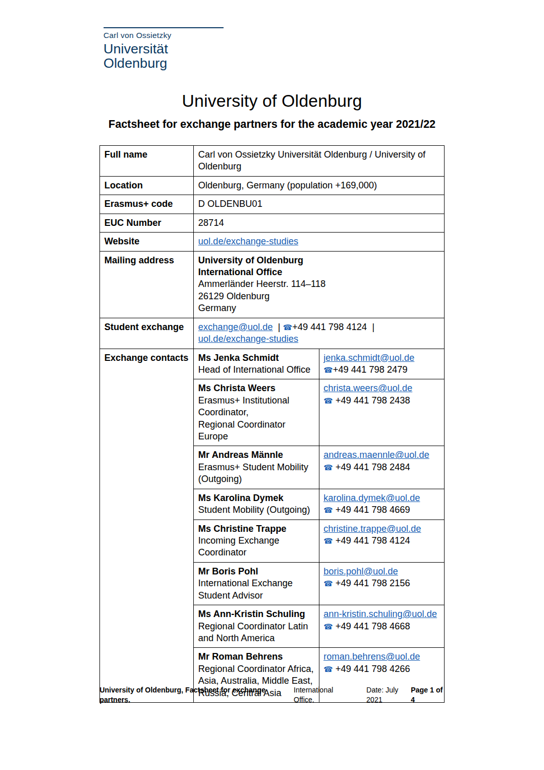Carl von Ossietzky
Universität Oldenburg
University of Oldenburg
Factsheet for exchange partners for the academic year 2021/22
| Full name | Carl von Ossietzky Universität Oldenburg / University of Oldenburg |
| Location | Oldenburg, Germany (population +169,000) |
| Erasmus+ code | D OLDENBU01 |
| EUC Number | 28714 |
| Website | uol.de/exchange-studies |
| Mailing address | University of Oldenburg International Office Ammerländer Heerstr. 114–118 26129 Oldenburg Germany |
| Student exchange | exchange@uol.de / ☎ +49 441 798 4124 / uol.de/exchange-studies |
| Exchange contacts | Ms Jenka Schmidt Head of International Office | jenka.schmidt@uol.de ☎ +49 441 798 2479 |
| Ms Christa Weers Erasmus+ Institutional Coordinator, Regional Coordinator Europe | christa.weers@uol.de ☎ +49 441 798 2438 |
| Mr Andreas Männle Erasmus+ Student Mobility (Outgoing) | andreas.maennle@uol.de ☎ +49 441 798 2484 |
| Ms Karolina Dymek Student Mobility (Outgoing) | karolina.dymek@uol.de ☎ +49 441 798 4669 |
| Ms Christine Trappe Incoming Exchange Coordinator | christine.trappe@uol.de ☎ +49 441 798 4124 |
| Mr Boris Pohl International Exchange Student Advisor | boris.pohl@uol.de ☎ +49 441 798 2156 |
| Ms Ann-Kristin Schuling Regional Coordinator Latin and North America | ann-kristin.schuling@uol.de ☎ +49 441 798 4668 |
| Mr Roman Behrens Regional Coordinator Africa, Asia, Australia, Middle East, Russia, Central Asia | roman.behrens@uol.de ☎ +49 441 798 4266 |
University of Oldenburg, Factsheet for exchange partners. International Office. Date: July 2021 Page 1 of 4